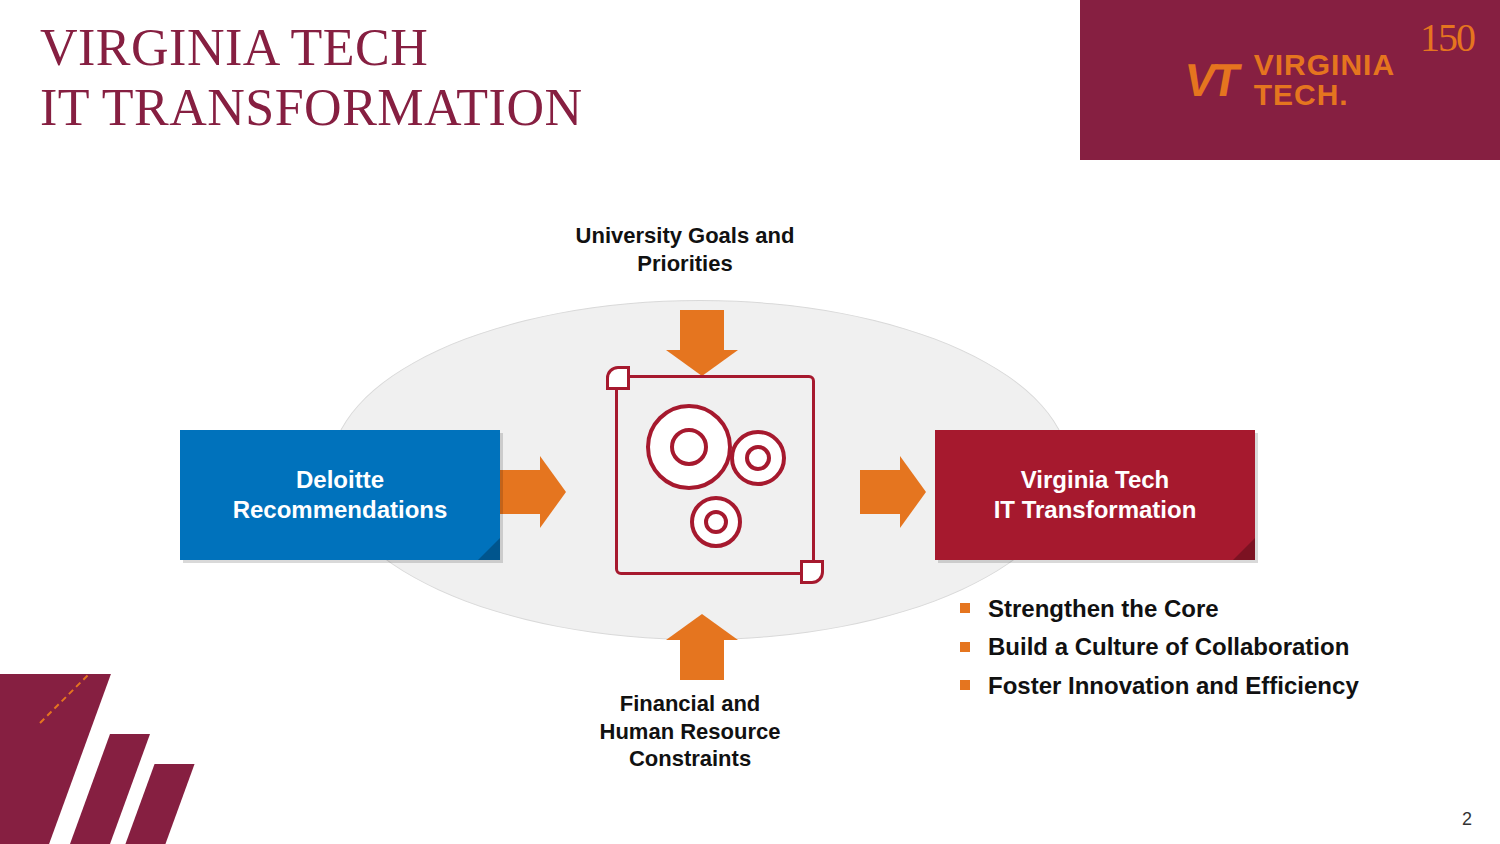Virginia Tech
IT Transformation
VT VIRGINIA TECH. 150
University Goals and
Priorities
Financial and
Human Resource
Constraints
Deloitte
Recommendations
Virginia Tech
IT Transformation
Strengthen the Core
Build a Culture of Collaboration
Foster Innovation and Efficiency
2